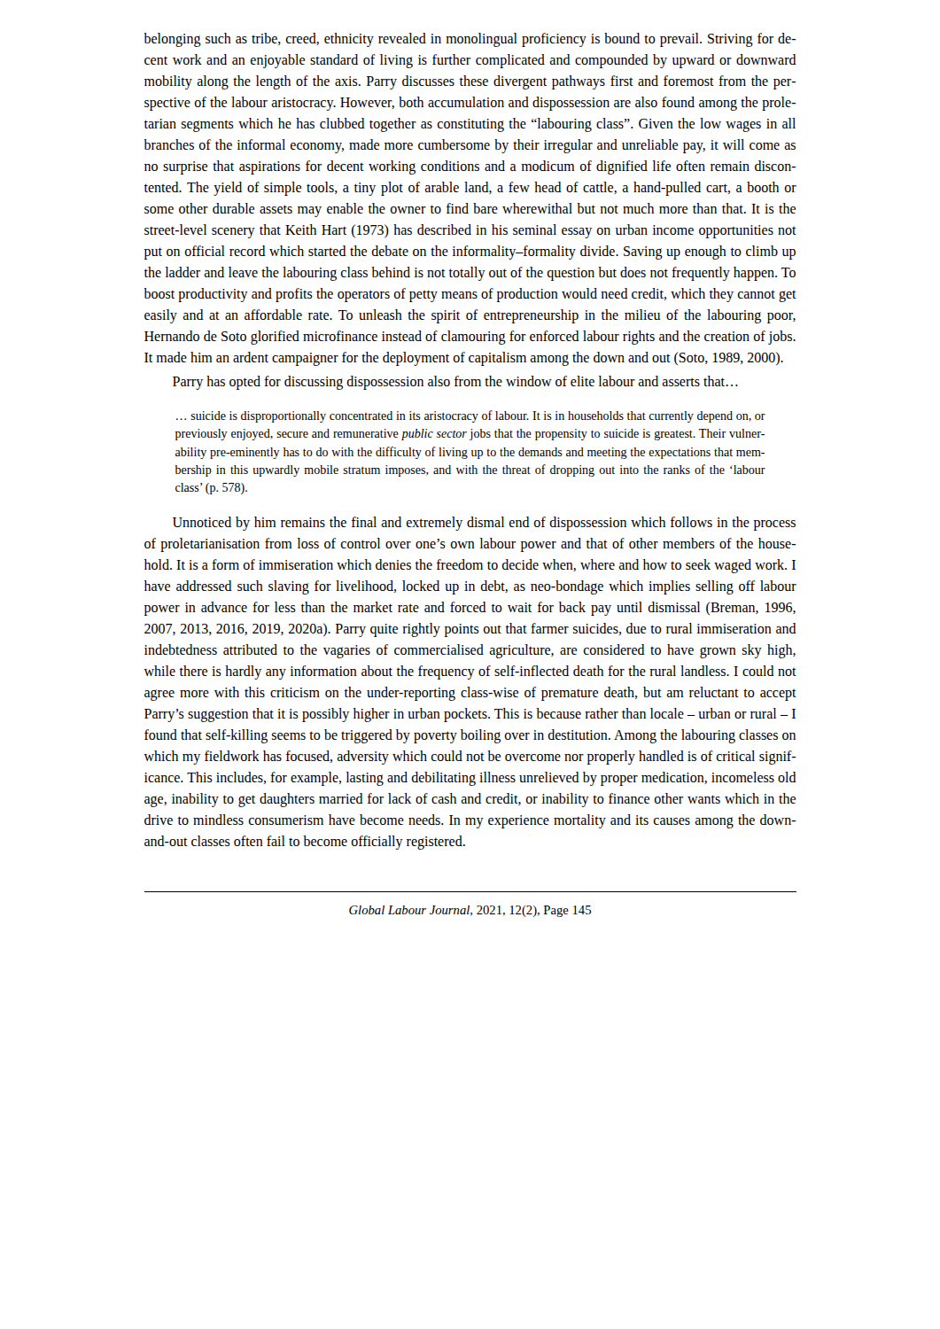belonging such as tribe, creed, ethnicity revealed in monolingual proficiency is bound to prevail. Striving for decent work and an enjoyable standard of living is further complicated and compounded by upward or downward mobility along the length of the axis. Parry discusses these divergent pathways first and foremost from the perspective of the labour aristocracy. However, both accumulation and dispossession are also found among the proletarian segments which he has clubbed together as constituting the “labouring class”. Given the low wages in all branches of the informal economy, made more cumbersome by their irregular and unreliable pay, it will come as no surprise that aspirations for decent working conditions and a modicum of dignified life often remain discontented. The yield of simple tools, a tiny plot of arable land, a few head of cattle, a hand-pulled cart, a booth or some other durable assets may enable the owner to find bare wherewithal but not much more than that. It is the street-level scenery that Keith Hart (1973) has described in his seminal essay on urban income opportunities not put on official record which started the debate on the informality–formality divide. Saving up enough to climb up the ladder and leave the labouring class behind is not totally out of the question but does not frequently happen. To boost productivity and profits the operators of petty means of production would need credit, which they cannot get easily and at an affordable rate. To unleash the spirit of entrepreneurship in the milieu of the labouring poor, Hernando de Soto glorified microfinance instead of clamouring for enforced labour rights and the creation of jobs. It made him an ardent campaigner for the deployment of capitalism among the down and out (Soto, 1989, 2000).
Parry has opted for discussing dispossession also from the window of elite labour and asserts that…
… suicide is disproportionally concentrated in its aristocracy of labour. It is in households that currently depend on, or previously enjoyed, secure and remunerative public sector jobs that the propensity to suicide is greatest. Their vulnerability pre-eminently has to do with the difficulty of living up to the demands and meeting the expectations that membership in this upwardly mobile stratum imposes, and with the threat of dropping out into the ranks of the ‘labour class’ (p. 578).
Unnoticed by him remains the final and extremely dismal end of dispossession which follows in the process of proletarianisation from loss of control over one’s own labour power and that of other members of the household. It is a form of immiseration which denies the freedom to decide when, where and how to seek waged work. I have addressed such slaving for livelihood, locked up in debt, as neo-bondage which implies selling off labour power in advance for less than the market rate and forced to wait for back pay until dismissal (Breman, 1996, 2007, 2013, 2016, 2019, 2020a). Parry quite rightly points out that farmer suicides, due to rural immiseration and indebtedness attributed to the vagaries of commercialised agriculture, are considered to have grown sky high, while there is hardly any information about the frequency of self-inflected death for the rural landless. I could not agree more with this criticism on the under-reporting class-wise of premature death, but am reluctant to accept Parry’s suggestion that it is possibly higher in urban pockets. This is because rather than locale – urban or rural – I found that self-killing seems to be triggered by poverty boiling over in destitution. Among the labouring classes on which my fieldwork has focused, adversity which could not be overcome nor properly handled is of critical significance. This includes, for example, lasting and debilitating illness unrelieved by proper medication, incomeless old age, inability to get daughters married for lack of cash and credit, or inability to finance other wants which in the drive to mindless consumerism have become needs. In my experience mortality and its causes among the down-and-out classes often fail to become officially registered.
Global Labour Journal, 2021, 12(2), Page 145